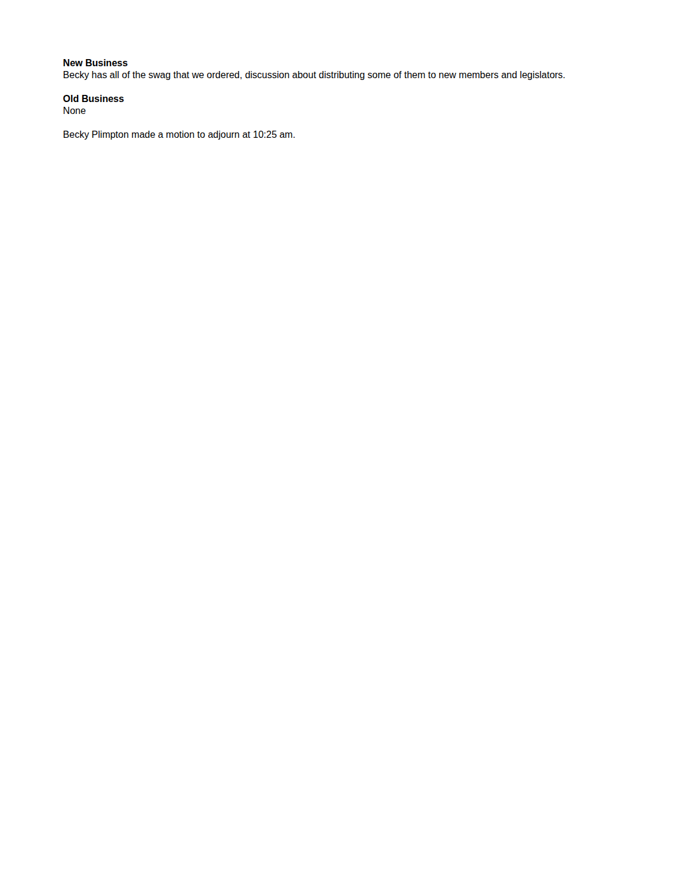New Business
Becky has all of the swag that we ordered, discussion about distributing some of them to new members and legislators.
Old Business
None
Becky Plimpton made a motion to adjourn at 10:25 am.